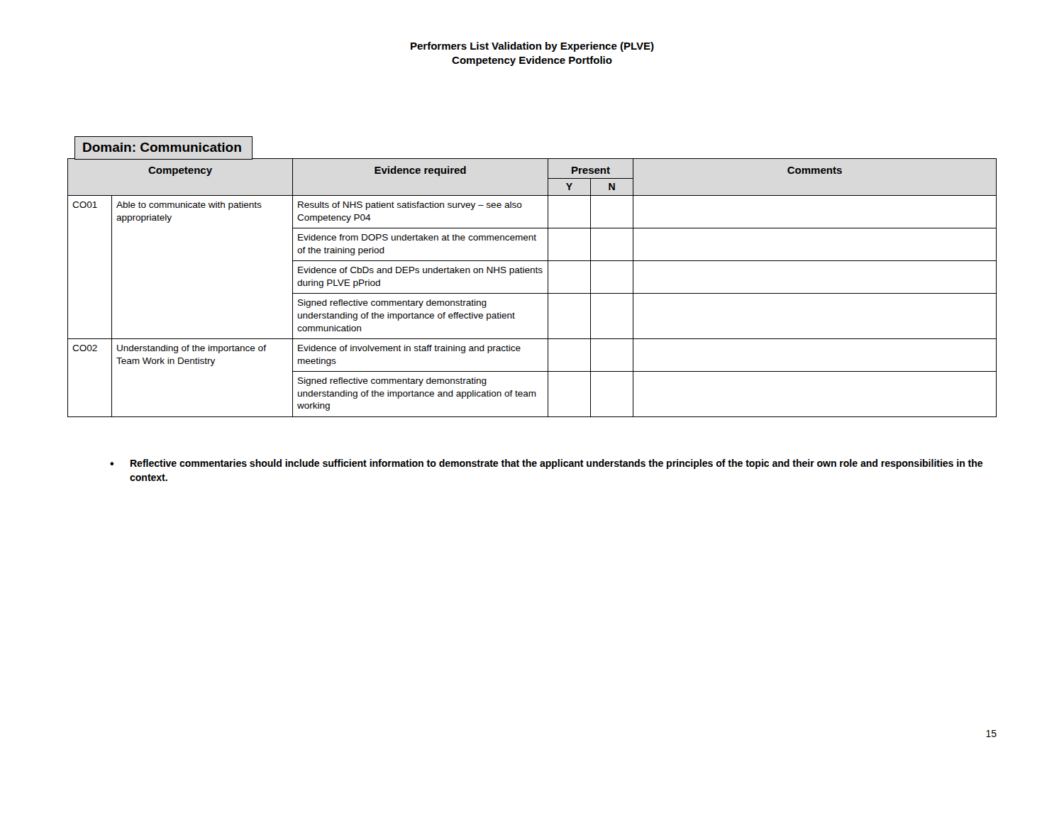Performers List Validation by Experience (PLVE)
Competency Evidence Portfolio
Domain: Communication
| Competency | Evidence required | Present | Comments |
| --- | --- | --- | --- |
| Y | N |
| CO01 | Able to communicate with patients appropriately | Results of NHS patient satisfaction survey – see also Competency P04 | | | |
| Evidence from DOPS undertaken at the commencement of the training period | | | |
| Evidence of CbDs and DEPs undertaken on NHS patients during PLVE pPriod | | | |
| Signed reflective commentary demonstrating understanding of the importance of effective patient communication | | | |
| CO02 | Understanding of the importance of Team Work in Dentistry | Evidence of involvement in staff training and practice meetings | | | |
| Signed reflective commentary demonstrating understanding of the importance and application of team working | | | |
Reflective commentaries should include sufficient information to demonstrate that the applicant understands the principles of the topic and their own role and responsibilities in the context.
15